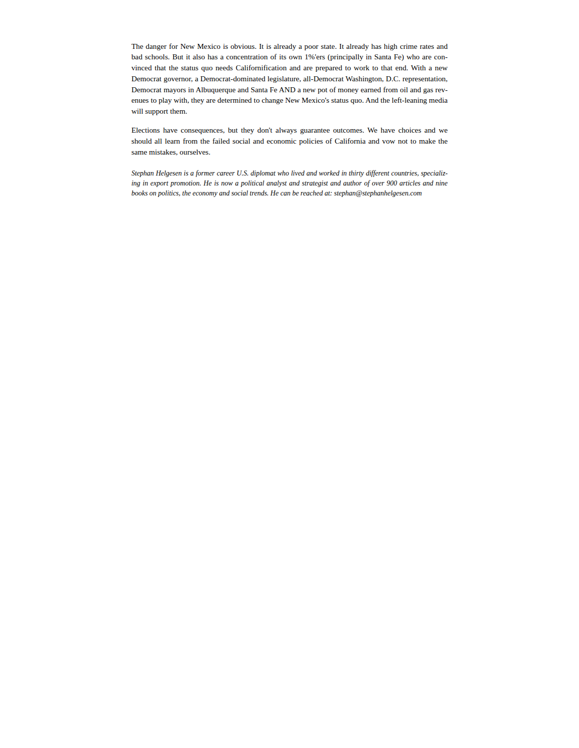The danger for New Mexico is obvious. It is already a poor state. It already has high crime rates and bad schools. But it also has a concentration of its own 1%'ers (principally in Santa Fe) who are convinced that the status quo needs Californification and are prepared to work to that end. With a new Democrat governor, a Democrat-dominated legislature, all-Democrat Washington, D.C. representation, Democrat mayors in Albuquerque and Santa Fe AND a new pot of money earned from oil and gas revenues to play with, they are determined to change New Mexico's status quo. And the left-leaning media will support them.
Elections have consequences, but they don't always guarantee outcomes. We have choices and we should all learn from the failed social and economic policies of California and vow not to make the same mistakes, ourselves.
Stephan Helgesen is a former career U.S. diplomat who lived and worked in thirty different countries, specializing in export promotion. He is now a political analyst and strategist and author of over 900 articles and nine books on politics, the economy and social trends. He can be reached at: stephan@stephanhelgesen.com